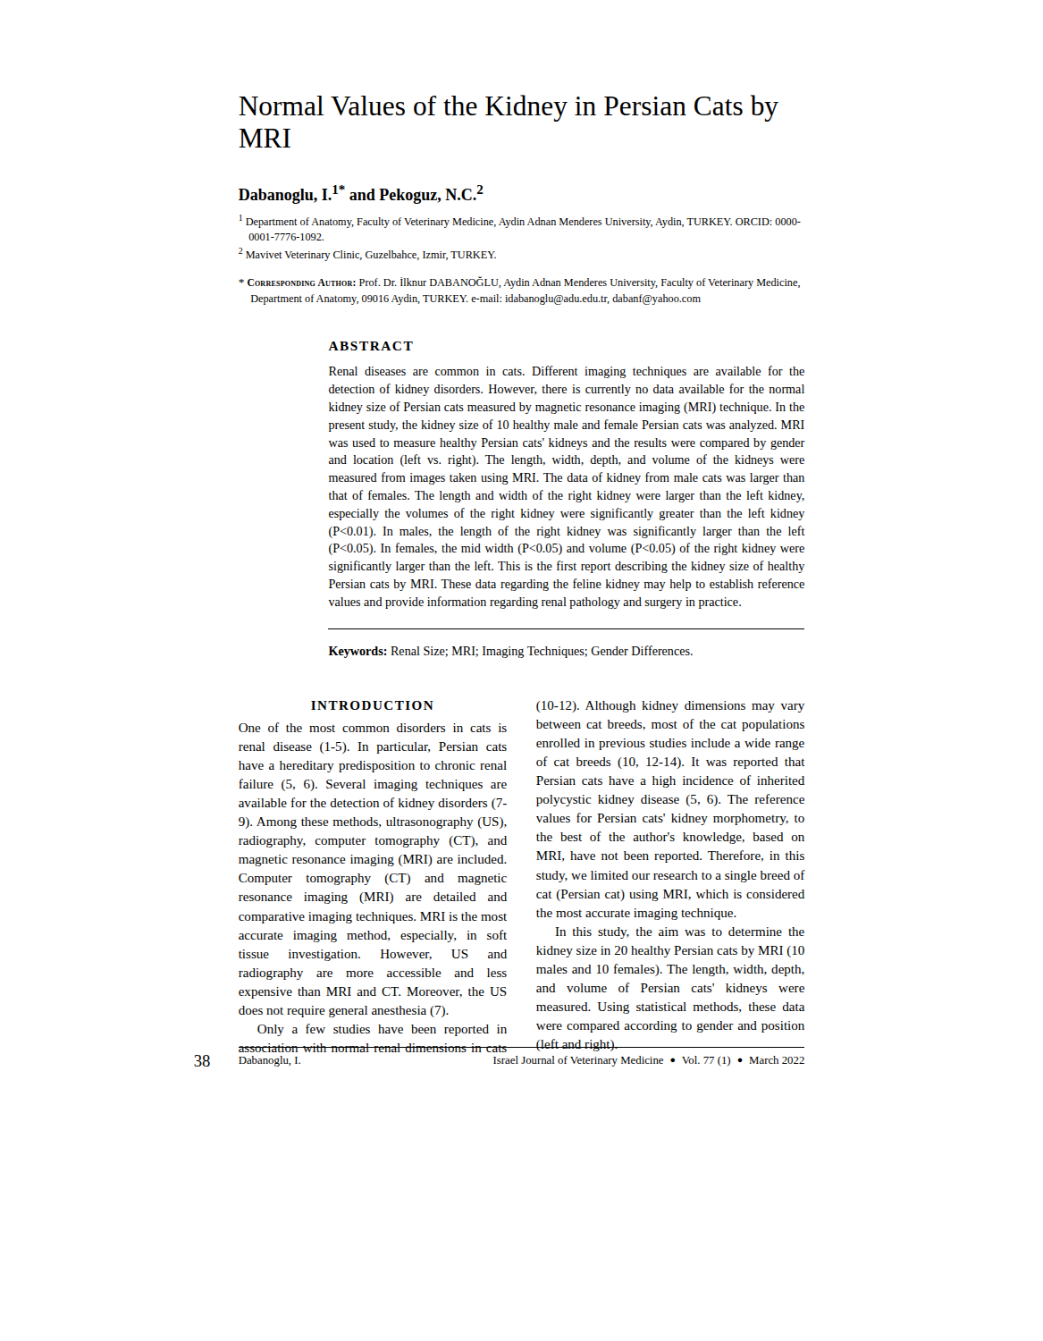Normal Values of the Kidney in Persian Cats by MRI
Dabanoglu, I.1* and Pekoguz, N.C.2
1 Department of Anatomy, Faculty of Veterinary Medicine, Aydin Adnan Menderes University, Aydin, TURKEY. ORCID: 0000-0001-7776-1092.
2 Mavivet Veterinary Clinic, Guzelbahce, Izmir, TURKEY.
* Corresponding Author: Prof. Dr. İlknur DABANOĞLU, Aydin Adnan Menderes University, Faculty of Veterinary Medicine, Department of Anatomy, 09016 Aydin, TURKEY. e-mail: idabanoglu@adu.edu.tr, dabanf@yahoo.com
ABSTRACT
Renal diseases are common in cats. Different imaging techniques are available for the detection of kidney disorders. However, there is currently no data available for the normal kidney size of Persian cats measured by magnetic resonance imaging (MRI) technique. In the present study, the kidney size of 10 healthy male and female Persian cats was analyzed. MRI was used to measure healthy Persian cats' kidneys and the results were compared by gender and location (left vs. right). The length, width, depth, and volume of the kidneys were measured from images taken using MRI. The data of kidney from male cats was larger than that of females. The length and width of the right kidney were larger than the left kidney, especially the volumes of the right kidney were significantly greater than the left kidney (P<0.01). In males, the length of the right kidney was significantly larger than the left (P<0.05). In females, the mid width (P<0.05) and volume (P<0.05) of the right kidney were significantly larger than the left. This is the first report describing the kidney size of healthy Persian cats by MRI. These data regarding the feline kidney may help to establish reference values and provide information regarding renal pathology and surgery in practice.
Keywords: Renal Size; MRI; Imaging Techniques; Gender Differences.
Introduction
One of the most common disorders in cats is renal disease (1-5). In particular, Persian cats have a hereditary predisposition to chronic renal failure (5, 6). Several imaging techniques are available for the detection of kidney disorders (7-9). Among these methods, ultrasonography (US), radiography, computer tomography (CT), and magnetic resonance imaging (MRI) are included. Computer tomography (CT) and magnetic resonance imaging (MRI) are detailed and comparative imaging techniques. MRI is the most accurate imaging method, especially, in soft tissue investigation. However, US and radiography are more accessible and less expensive than MRI and CT. Moreover, the US does not require general anesthesia (7).
Only a few studies have been reported in association with normal renal dimensions in cats (10-12). Although kidney dimensions may vary between cat breeds, most of the cat populations enrolled in previous studies include a wide range of cat breeds (10, 12-14). It was reported that Persian cats have a high incidence of inherited polycystic kidney disease (5, 6). The reference values for Persian cats' kidney morphometry, to the best of the author's knowledge, based on MRI, have not been reported. Therefore, in this study, we limited our research to a single breed of cat (Persian cat) using MRI, which is considered the most accurate imaging technique.
In this study, the aim was to determine the kidney size in 20 healthy Persian cats by MRI (10 males and 10 females). The length, width, depth, and volume of Persian cats' kidneys were measured. Using statistical methods, these data were compared according to gender and position (left and right).
38 Dabanoglu, I. Israel Journal of Veterinary Medicine ● Vol. 77 (1) ● March 2022